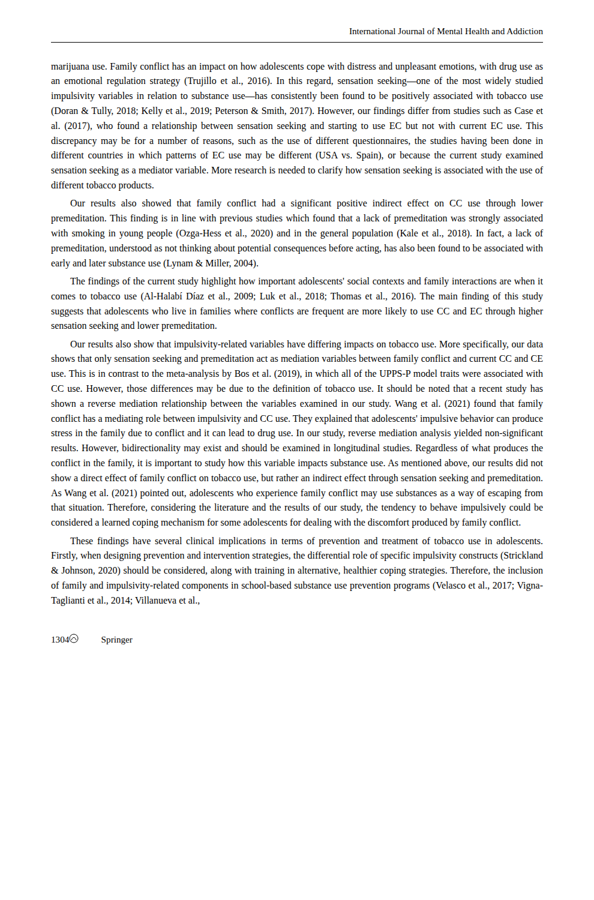International Journal of Mental Health and Addiction
marijuana use. Family conflict has an impact on how adolescents cope with distress and unpleasant emotions, with drug use as an emotional regulation strategy (Trujillo et al., 2016). In this regard, sensation seeking—one of the most widely studied impulsivity variables in relation to substance use—has consistently been found to be positively associated with tobacco use (Doran & Tully, 2018; Kelly et al., 2019; Peterson & Smith, 2017). However, our findings differ from studies such as Case et al. (2017), who found a relationship between sensation seeking and starting to use EC but not with current EC use. This discrepancy may be for a number of reasons, such as the use of different questionnaires, the studies having been done in different countries in which patterns of EC use may be different (USA vs. Spain), or because the current study examined sensation seeking as a mediator variable. More research is needed to clarify how sensation seeking is associated with the use of different tobacco products.
Our results also showed that family conflict had a significant positive indirect effect on CC use through lower premeditation. This finding is in line with previous studies which found that a lack of premeditation was strongly associated with smoking in young people (Ozga-Hess et al., 2020) and in the general population (Kale et al., 2018). In fact, a lack of premeditation, understood as not thinking about potential consequences before acting, has also been found to be associated with early and later substance use (Lynam & Miller, 2004).
The findings of the current study highlight how important adolescents' social contexts and family interactions are when it comes to tobacco use (Al-Halabí Díaz et al., 2009; Luk et al., 2018; Thomas et al., 2016). The main finding of this study suggests that adolescents who live in families where conflicts are frequent are more likely to use CC and EC through higher sensation seeking and lower premeditation.
Our results also show that impulsivity-related variables have differing impacts on tobacco use. More specifically, our data shows that only sensation seeking and premeditation act as mediation variables between family conflict and current CC and CE use. This is in contrast to the meta-analysis by Bos et al. (2019), in which all of the UPPS-P model traits were associated with CC use. However, those differences may be due to the definition of tobacco use. It should be noted that a recent study has shown a reverse mediation relationship between the variables examined in our study. Wang et al. (2021) found that family conflict has a mediating role between impulsivity and CC use. They explained that adolescents' impulsive behavior can produce stress in the family due to conflict and it can lead to drug use. In our study, reverse mediation analysis yielded non-significant results. However, bidirectionality may exist and should be examined in longitudinal studies. Regardless of what produces the conflict in the family, it is important to study how this variable impacts substance use. As mentioned above, our results did not show a direct effect of family conflict on tobacco use, but rather an indirect effect through sensation seeking and premeditation. As Wang et al. (2021) pointed out, adolescents who experience family conflict may use substances as a way of escaping from that situation. Therefore, considering the literature and the results of our study, the tendency to behave impulsively could be considered a learned coping mechanism for some adolescents for dealing with the discomfort produced by family conflict.
These findings have several clinical implications in terms of prevention and treatment of tobacco use in adolescents. Firstly, when designing prevention and intervention strategies, the differential role of specific impulsivity constructs (Strickland & Johnson, 2020) should be considered, along with training in alternative, healthier coping strategies. Therefore, the inclusion of family and impulsivity-related components in school-based substance use prevention programs (Velasco et al., 2017; Vigna-Taglianti et al., 2014; Villanueva et al.,
1304 Springer